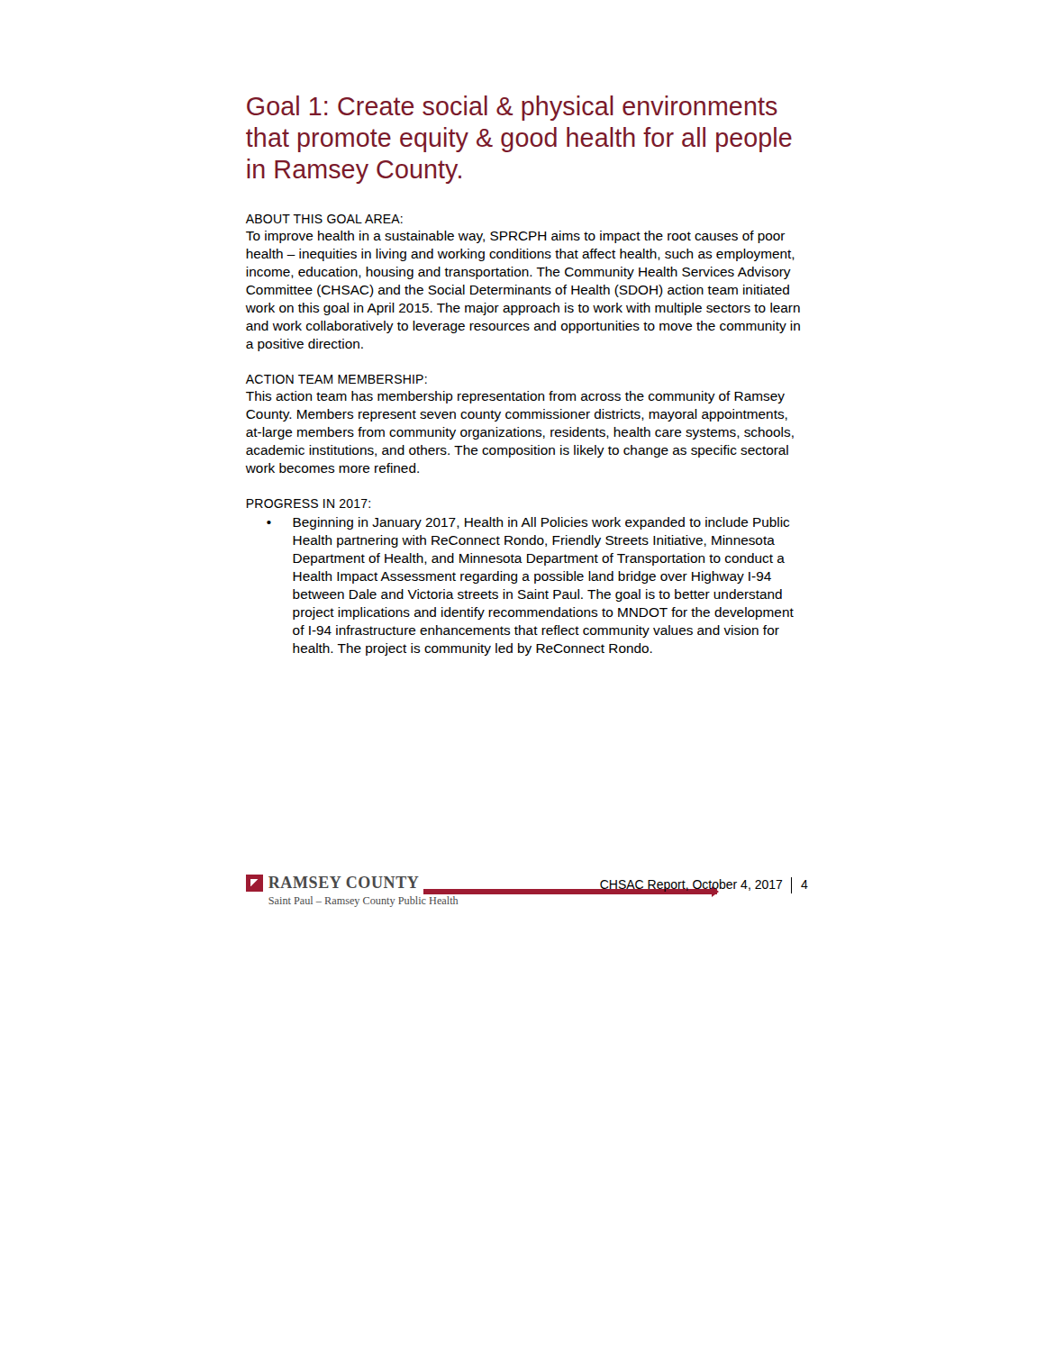Goal 1: Create social & physical environments that promote equity & good health for all people in Ramsey County.
ABOUT THIS GOAL AREA:
To improve health in a sustainable way, SPRCPH aims to impact the root causes of poor health – inequities in living and working conditions that affect health, such as employment, income, education, housing and transportation. The Community Health Services Advisory Committee (CHSAC) and the Social Determinants of Health (SDOH) action team initiated work on this goal in April 2015. The major approach is to work with multiple sectors to learn and work collaboratively to leverage resources and opportunities to move the community in a positive direction.
ACTION TEAM MEMBERSHIP:
This action team has membership representation from across the community of Ramsey County. Members represent seven county commissioner districts, mayoral appointments, at-large members from community organizations, residents, health care systems, schools, academic institutions, and others. The composition is likely to change as specific sectoral work becomes more refined.
PROGRESS IN 2017:
Beginning in January 2017, Health in All Policies work expanded to include Public Health partnering with ReConnect Rondo, Friendly Streets Initiative, Minnesota Department of Health, and Minnesota Department of Transportation to conduct a Health Impact Assessment regarding a possible land bridge over Highway I-94 between Dale and Victoria streets in Saint Paul. The goal is to better understand project implications and identify recommendations to MNDOT for the development of I-94 infrastructure enhancements that reflect community values and vision for health. The project is community led by ReConnect Rondo.
RAMSEY COUNTY
Saint Paul – Ramsey County Public Health
CHSAC Report, October 4, 20174